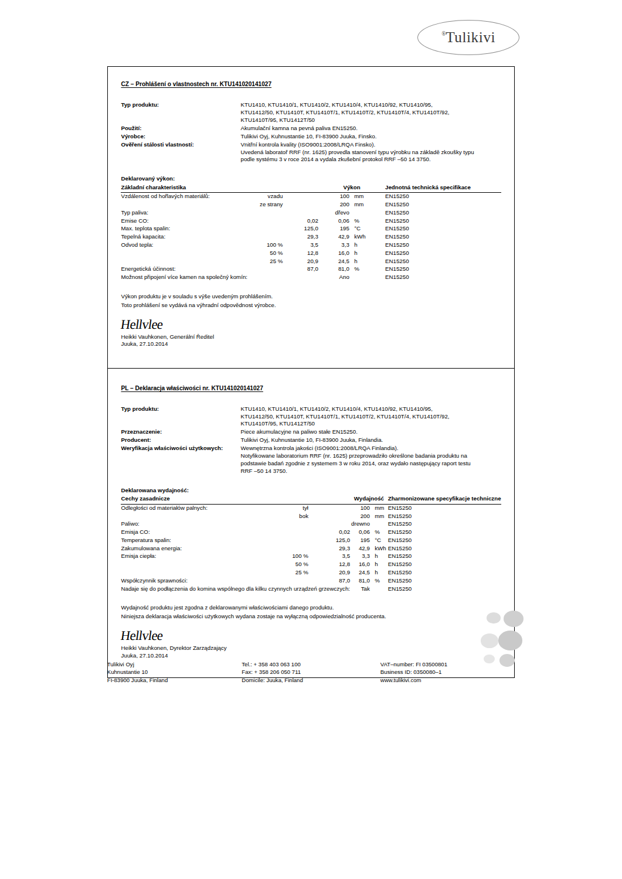®Tulikivi
CZ – Prohlášení o vlastnostech nr. KTU141020141027
| Typ produktu: | KTU1410, KTU1410/1, KTU1410/2, KTU1410/4, KTU1410/92, KTU1410/95, KTU1412/50, KTU1410T, KTU1410T/1, KTU1410T/2, KTU1410T/4, KTU1410T/92, KTU1410T/95, KTU1412T/50 |
| Použití: | Akumulační kamna na pevná paliva EN15250. |
| Výrobce: | Tulikivi Oyj, Kuhnustantie 10, FI-83900 Juuka, Finsko. |
| Ověření stálosti vlastností: | Vnitřní kontrola kvality (ISO9001:2008/LRQA Finsko). Uvedená laboratoř RRF (nr. 1625) provedla stanovení typu výrobku na základě zkoušky typu podle systému 3 v roce 2014 a vydala zkušební protokol RRF –50 14 3750. |
Deklarovaný výkon:
| Základní charakteristika | | | Výkon | Jednotná technická specifikace |
| --- | --- | --- | --- | --- |
| Vzdálenost od hořlavých materiálů: | vzadu | | 100 | mm | EN15250 |
| | ze strany | | 200 | mm | EN15250 |
| Typ paliva: | | | dřevo | | EN15250 |
| Emise CO: | | 0,02 | 0,06 | % | EN15250 |
| Max. teplota spalin: | | 125,0 | 195 | °C | EN15250 |
| Tepelná kapacita: | | 29,3 | 42,9 | kWh | EN15250 |
| Odvod tepla: | 100 % | 3,5 | 3,3 | h | EN15250 |
| | 50 % | 12,8 | 16,0 | h | EN15250 |
| | 25 % | 20,9 | 24,5 | h | EN15250 |
| Energetická účinnost: | | 87,0 | 81,0 | % | EN15250 |
| Možnost připojení více kamen na společný komín: | | | Ano | | EN15250 |
Výkon produktu je v souladu s výše uvedeným prohlášením.
Toto prohlášení se vydává na výhradní odpovědnost výrobce.
Hellvlee
Heikki Vauhkonen, Generální Ředitel
Juuka, 27.10.2014
PL – Deklaracja właściwości nr. KTU141020141027
| Typ produktu: | KTU1410, KTU1410/1, KTU1410/2, KTU1410/4, KTU1410/92, KTU1410/95, KTU1412/50, KTU1410T, KTU1410T/1, KTU1410T/2, KTU1410T/4, KTU1410T/92, KTU1410T/95, KTU1412T/50 |
| Przeznaczenie: | Piece akumulacyjne na paliwo stałe EN15250. |
| Producent: | Tulikivi Oyj, Kuhnustantie 10, FI-83900 Juuka, Finlandia. |
| Weryfikacja właściwości użytkowych: | Wewnętrzna kontrola jakości (ISO9001:2008/LRQA Finlandia). Notyfikowane laboratorium RRF (nr. 1625) przeprowadziło określone badania produktu na podstawie badań zgodnie z systemem 3 w roku 2014, oraz wydało następujący raport testu RRF –50 14 3750. |
Deklarowana wydajność:
| Cechy zasadnicze | | | Wydajność | Zharmonizowane specyfikacje techniczne |
| --- | --- | --- | --- | --- |
| Odległości od materiałów palnych: | tył | | 100 | mm | EN15250 |
| | bok | | 200 | mm | EN15250 |
| Paliwo: | | | drewno | | EN15250 |
| Emisja CO: | | 0,02 | 0,06 | % | EN15250 |
| Temperatura spalin: | | 125,0 | 195 | °C | EN15250 |
| Zakumulowana energia: | | 29,3 | 42,9 | kWh | EN15250 |
| Emisja ciepła: | 100 % | 3,5 | 3,3 | h | EN15250 |
| | 50 % | 12,8 | 16,0 | h | EN15250 |
| | 25 % | 20,9 | 24,5 | h | EN15250 |
| Współczynnik sprawności: | | 87,0 | 81,0 | % | EN15250 |
| Nadaje się do podłączenia do komina wspólnego dla kilku czynnych urządzeń grzewczych: | Tak | | EN15250 |
Wydajność produktu jest zgodna z deklarowanymi właściwościami danego produktu.
Niniejsza deklaracja właściwości użytkowych wydana zostaje na wyłączną odpowiedzialność producenta.
Hellvlee
Heikki Vauhkonen, Dyrektor Zarządzający
Juuka, 27.10.2014
| Tulikivi Oyj Kuhnustantie 10 FI-83900 Juuka, Finland | Tel.: + 358 403 063 100 Fax: + 358 206 050 711 Domicile: Juuka, Finland | VAT–number: FI 03500801 Business ID: 0350080–1 www.tulikivi.com |